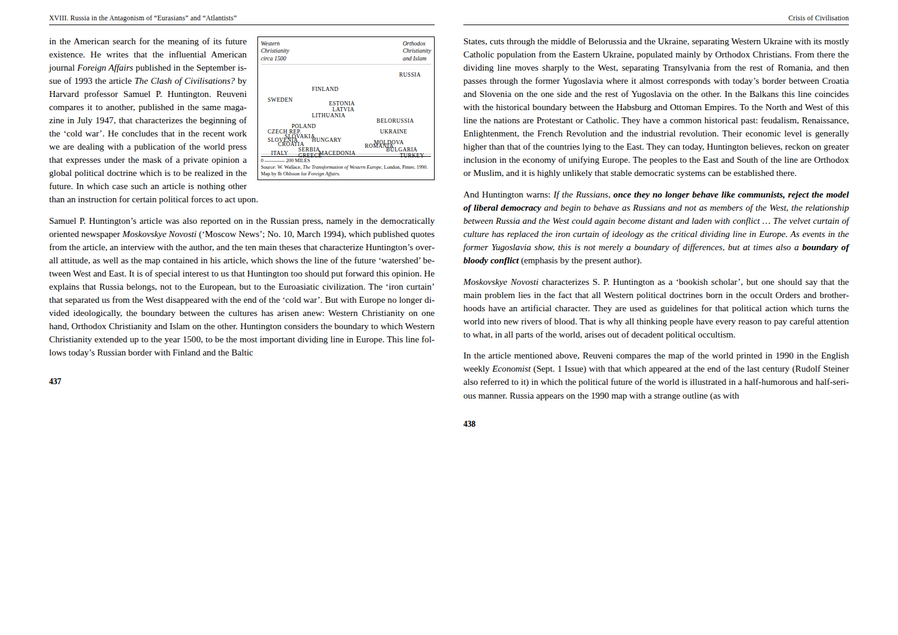XVIII. Russia in the Antagonism of “Eurasians” and “Atlantists”
Western
Christianity
circa 1500 Orthodox
Christianity
and Islam
RUSSIA FINLAND SWEDEN ESTONIA LATVIA LITHUANIA BELO­RUSSIA POLAND CZECH REP. UKRAINE SLOVAKIA SLOVENIA HUNGARY MOLDOVA CROATIA ROMANIA SERBIA BULGARIA ITALY MACEDONIA GREECE TURKEY
0 ———— 200 MILES
Source: W. Wallace, The Transformation of Western Europe, London, Pinter, 1990.
Map by Ib Ohlsson for Foreign Affairs.
in the American search for the meaning of its future existence. He writes that the influential American journal Foreign Affairs published in the September issue of 1993 the article The Clash of Civilisations? by Harvard professor Samuel P. Huntington. Reuveni compares it to another, published in the same magazine in July 1947, that characterizes the beginning of the ‘cold war’. He concludes that in the recent work we are dealing with a publication of the world press that expresses under the mask of a private opinion a global political doctrine which is to be realized in the future. In which case such an article is nothing other than an instruction for certain political forces to act upon.
Samuel P. Huntington’s article was also reported on in the Russian press, namely in the democratically oriented newspaper Moskovskye Novosti (‘Moscow News’; No. 10, March 1994), which published quotes from the article, an interview with the author, and the ten main theses that characterize Huntington’s overall attitude, as well as the map contained in his article, which shows the line of the future ‘watershed’ between West and East. It is of special interest to us that Huntington too should put forward this opinion. He explains that Russia belongs, not to the European, but to the Euroasiatic civilization. The ‘iron curtain’ that separated us from the West disappeared with the end of the ‘cold war’. But with Europe no longer divided ideologically, the boundary between the cultures has arisen anew: Western Christianity on one hand, Orthodox Christianity and Islam on the other. Huntington considers the boundary to which Western Christianity extended up to the year 1500, to be the most important dividing line in Europe. This line follows today’s Russian border with Finland and the Baltic
437
Crisis of Civilisation
States, cuts through the middle of Belorussia and the Ukraine, separating Western Ukraine with its mostly Catholic population from the Eastern Ukraine, populated mainly by Orthodox Christians. From there the dividing line moves sharply to the West, separating Transylvania from the rest of Romania, and then passes through the former Yugoslavia where it almost corresponds with today’s border between Croatia and Slovenia on the one side and the rest of Yugoslavia on the other. In the Balkans this line coincides with the historical boundary between the Habsburg and Ottoman Empires. To the North and West of this line the nations are Protestant or Catholic. They have a common historical past: feudalism, Renaissance, Enlightenment, the French Revolution and the industrial revolution. Their economic level is generally higher than that of the countries lying to the East. They can today, Huntington believes, reckon on greater inclusion in the economy of unifying Europe. The peoples to the East and South of the line are Orthodox or Muslim, and it is highly unlikely that stable democratic systems can be established there.
And Huntington warns: If the Russians, once they no longer behave like communists, reject the model of liberal democracy and begin to behave as Russians and not as members of the West, the relationship between Russia and the West could again become distant and laden with conflict … The velvet curtain of culture has replaced the iron curtain of ideology as the critical dividing line in Europe. As events in the former Yugoslavia show, this is not merely a boundary of differences, but at times also a boundary of bloody conflict (emphasis by the present author).
Moskovskye Novosti characterizes S. P. Huntington as a ‘bookish scholar’, but one should say that the main problem lies in the fact that all Western political doctrines born in the occult Orders and brotherhoods have an artificial character. They are used as guidelines for that political action which turns the world into new rivers of blood. That is why all thinking people have every reason to pay careful attention to what, in all parts of the world, arises out of decadent political occultism.
In the article mentioned above, Reuveni compares the map of the world printed in 1990 in the English weekly Economist (Sept. 1 Issue) with that which appeared at the end of the last century (Rudolf Steiner also referred to it) in which the political future of the world is illustrated in a half-humorous and half-serious manner. Russia appears on the 1990 map with a strange outline (as with
438